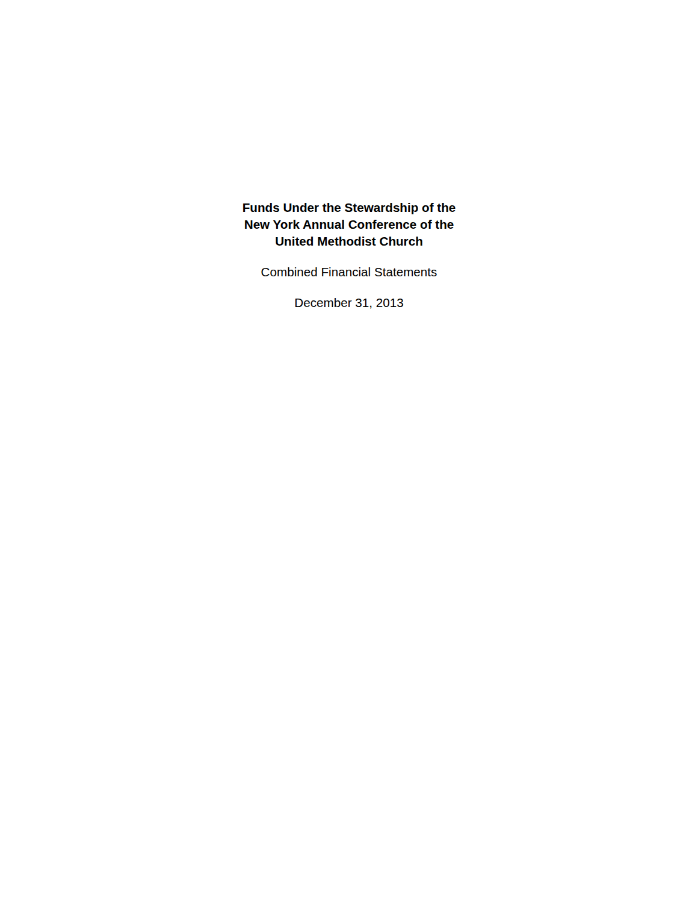Funds Under the Stewardship of the
New York Annual Conference of the
United Methodist Church
Combined Financial Statements
December 31, 2013